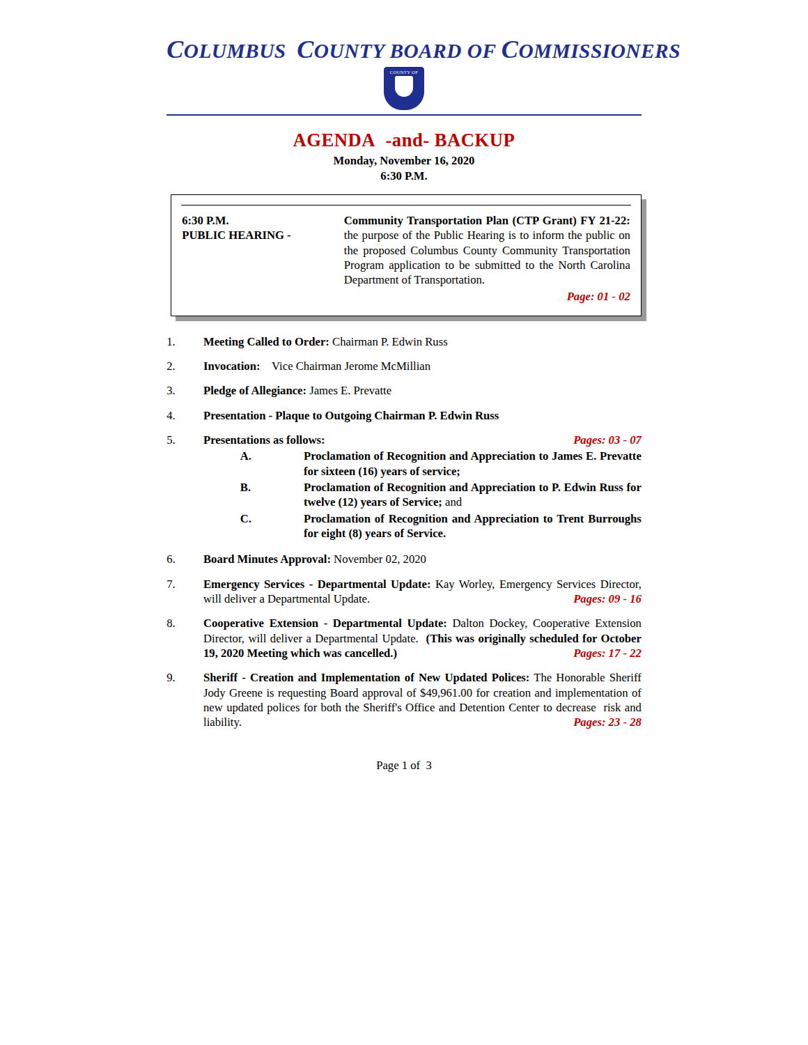COLUMBUS COUNTY BOARD OF COMMISSIONERS
COUNTY OF
AGENDA -and- BACKUP
Monday, November 16, 2020
6:30 P.M.
| 6:30 P.M. PUBLIC HEARING - | Community Transportation Plan (CTP Grant) FY 21-22: the purpose of the Public Hearing is to inform the public on the proposed Columbus County Community Transportation Program application to be submitted to the North Carolina Department of Transportation. Page: 01 - 02 |
| 1. | Meeting Called to Order: Chairman P. Edwin Russ |
| 2. | Invocation: Vice Chairman Jerome McMillian |
| 3. | Pledge of Allegiance: James E. Prevatte |
| 4. | Presentation - Plaque to Outgoing Chairman P. Edwin Russ |
| 5. | Presentations as follows: Pages: 03 - 07 / A. / Proclamation of Recognition and Appreciation to James E. Prevatte for sixteen (16) years of service; / / B. / Proclamation of Recognition and Appreciation to P. Edwin Russ for twelve (12) years of Service; and / / C. / Proclamation of Recognition and Appreciation to Trent Burroughs for eight (8) years of Service. / |
| 6. | Board Minutes Approval: November 02, 2020 |
| 7. | Emergency Services - Departmental Update: Kay Worley, Emergency Services Director, will deliver a Departmental Update. Pages: 09 - 16 |
| 8. | Cooperative Extension - Departmental Update: Dalton Dockey, Cooperative Extension Director, will deliver a Departmental Update. (This was originally scheduled for October 19, 2020 Meeting which was cancelled.) Pages: 17 - 22 |
| 9. | Sheriff - Creation and Implementation of New Updated Polices: The Honorable Sheriff Jody Greene is requesting Board approval of $49,961.00 for creation and implementation of new updated polices for both the Sheriff's Office and Detention Center to decrease risk and liability. Pages: 23 - 28 |
Page 1 of 3